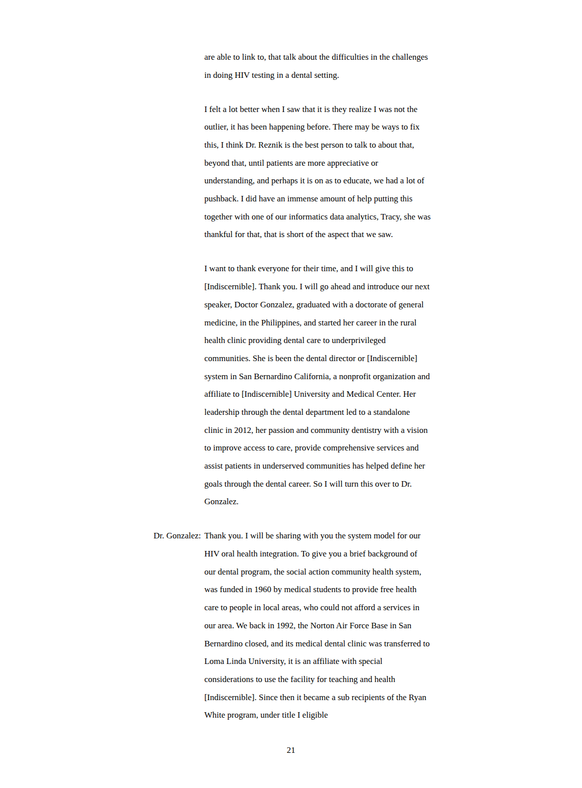are able to link to, that talk about the difficulties in the challenges in doing HIV testing in a dental setting.
I felt a lot better when I saw that it is they realize I was not the outlier, it has been happening before. There may be ways to fix this, I think Dr. Reznik is the best person to talk to about that, beyond that, until patients are more appreciative or understanding, and perhaps it is on as to educate, we had a lot of pushback. I did have an immense amount of help putting this together with one of our informatics data analytics, Tracy, she was thankful for that, that is short of the aspect that we saw.
I want to thank everyone for their time, and I will give this to [Indiscernible]. Thank you. I will go ahead and introduce our next speaker, Doctor Gonzalez, graduated with a doctorate of general medicine, in the Philippines, and started her career in the rural health clinic providing dental care to underprivileged communities. She is been the dental director or [Indiscernible] system in San Bernardino California, a nonprofit organization and affiliate to [Indiscernible] University and Medical Center. Her leadership through the dental department led to a standalone clinic in 2012, her passion and community dentistry with a vision to improve access to care, provide comprehensive services and assist patients in underserved communities has helped define her goals through the dental career. So I will turn this over to Dr. Gonzalez.
Dr. Gonzalez:
Thank you. I will be sharing with you the system model for our HIV oral health integration. To give you a brief background of our dental program, the social action community health system, was funded in 1960 by medical students to provide free health care to people in local areas, who could not afford a services in our area. We back in 1992, the Norton Air Force Base in San Bernardino closed, and its medical dental clinic was transferred to Loma Linda University, it is an affiliate with special considerations to use the facility for teaching and health [Indiscernible]. Since then it became a sub recipients of the Ryan White program, under title I eligible
21